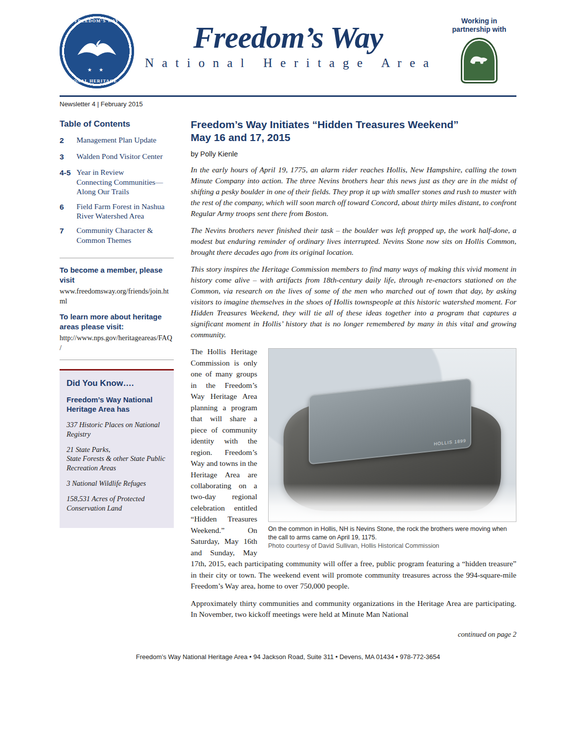Freedom’s Way National Heritage Area
★ ★
Freedom’s Way
N a t i o n a l H e r i t a g e A r e a
Working in
partnership with
Newsletter 4 | February 2015
Table of Contents
| 2 | Management Plan Update |
| 3 | Walden Pond Visitor Center |
| 4-5 | Year in Review Connecting Communities—Along Our Trails |
| 6 | Field Farm Forest in Nashua River Watershed Area |
| 7 | Community Character & Common Themes |
To become a member, please visit
www.freedomsway.org/friends/join.html
To learn more about heritage areas please visit:
http://www.nps.gov/heritageareas/FAQ/
Did You Know….
Freedom’s Way National Heritage Area has
337 Historic Places on National Registry
21 State Parks,
State Forests & other State Public Recreation Areas
3 National Wildlife Refuges
158,531 Acres of Protected Conservation Land
Freedom’s Way Initiates “Hidden Treasures Weekend”
May 16 and 17, 2015
by Polly Kienle
In the early hours of April 19, 1775, an alarm rider reaches Hollis, New Hampshire, calling the town Minute Company into action. The three Nevins brothers hear this news just as they are in the midst of shifting a pesky boulder in one of their fields. They prop it up with smaller stones and rush to muster with the rest of the company, which will soon march off toward Concord, about thirty miles distant, to confront Regular Army troops sent there from Boston.
The Nevins brothers never finished their task – the boulder was left propped up, the work half-done, a modest but enduring reminder of ordinary lives interrupted. Nevins Stone now sits on Hollis Common, brought there decades ago from its original location.
This story inspires the Heritage Commission members to find many ways of making this vivid moment in history come alive – with artifacts from 18th-century daily life, through re-enactors stationed on the Common, via research on the lives of some of the men who marched out of town that day, by asking visitors to imagine themselves in the shoes of Hollis townspeople at this historic watershed moment. For Hidden Treasures Weekend, they will tie all of these ideas together into a program that captures a significant moment in Hollis’ history that is no longer remembered by many in this vital and growing community.
On the common in Hollis, NH is Nevins Stone, the rock the brothers were moving when the call to arms came on April 19, 1175.
Photo courtesy of David Sullivan, Hollis Historical Commission
The Hollis Heritage Commission is only one of many groups in the Freedom’s Way Heritage Area planning a program that will share a piece of community identity with the region. Freedom’s Way and towns in the Heritage Area are collaborating on a two-day regional celebration entitled “Hidden Treasures Weekend.” On Saturday, May 16th and Sunday, May 17th, 2015, each participating community will offer a free, public program featuring a “hidden treasure” in their city or town. The weekend event will promote community treasures across the 994-square-mile Freedom’s Way area, home to over 750,000 people.
Approximately thirty communities and community organizations in the Heritage Area are participating. In November, two kickoff meetings were held at Minute Man National
continued on page 2
Freedom’s Way National Heritage Area • 94 Jackson Road, Suite 311 • Devens, MA 01434 • 978-772-3654